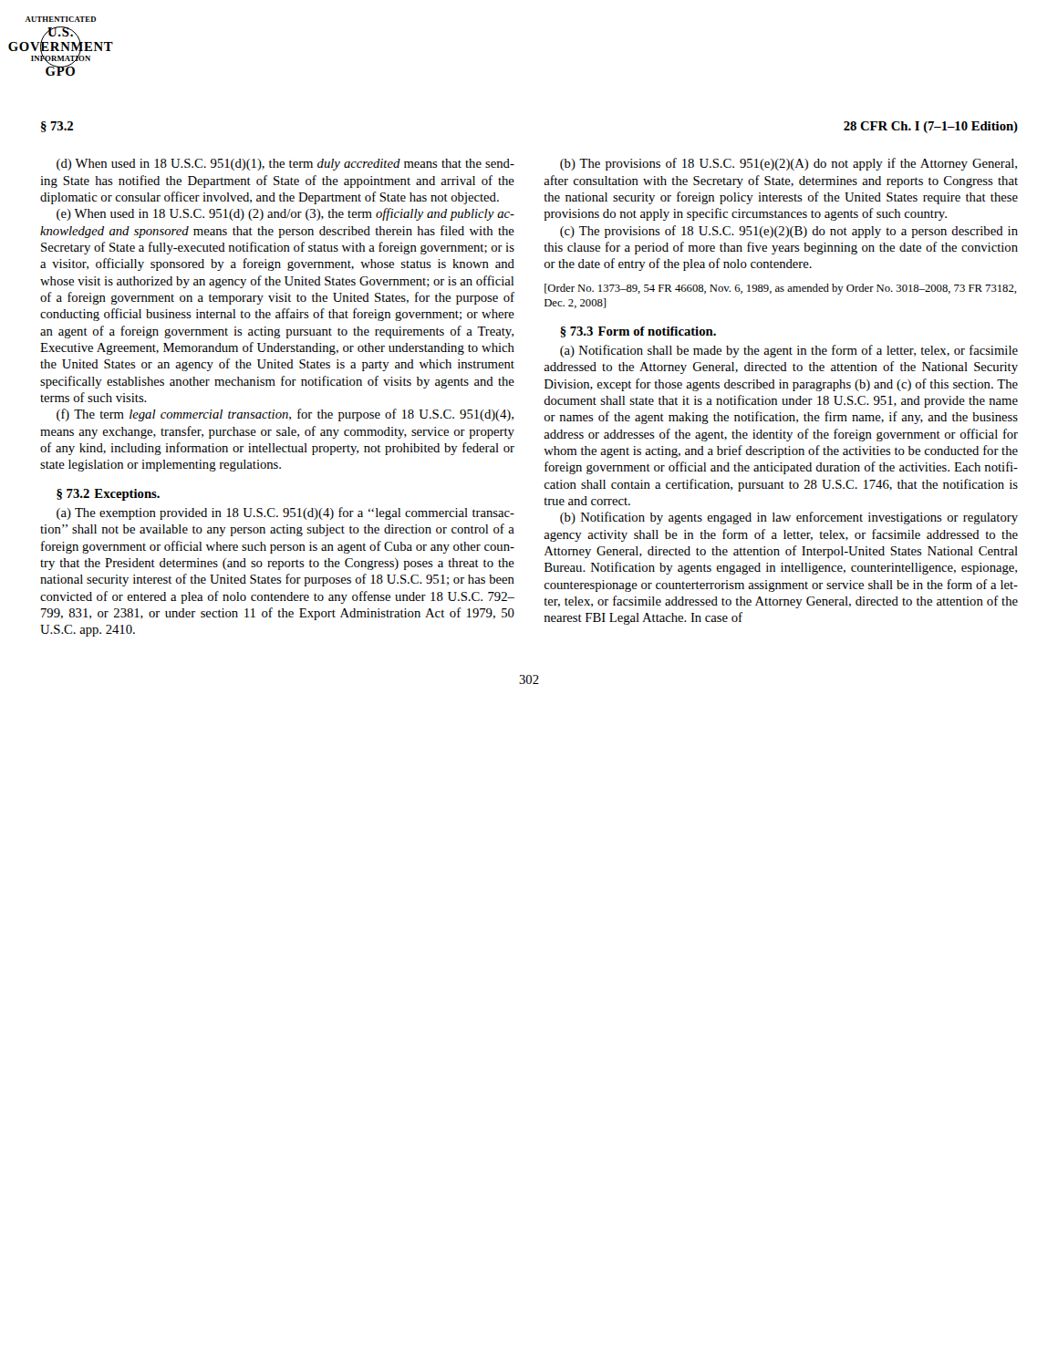Authenticated U.S. Government Information GPO
§ 73.2
28 CFR Ch. I (7–1–10 Edition)
(d) When used in 18 U.S.C. 951(d)(1), the term duly accredited means that the sending State has notified the Department of State of the appointment and arrival of the diplomatic or consular officer involved, and the Department of State has not objected.
(e) When used in 18 U.S.C. 951(d) (2) and/or (3), the term officially and publicly acknowledged and sponsored means that the person described therein has filed with the Secretary of State a fully-executed notification of status with a foreign government; or is a visitor, officially sponsored by a foreign government, whose status is known and whose visit is authorized by an agency of the United States Government; or is an official of a foreign government on a temporary visit to the United States, for the purpose of conducting official business internal to the affairs of that foreign government; or where an agent of a foreign government is acting pursuant to the requirements of a Treaty, Executive Agreement, Memorandum of Understanding, or other understanding to which the United States or an agency of the United States is a party and which instrument specifically establishes another mechanism for notification of visits by agents and the terms of such visits.
(f) The term legal commercial transaction, for the purpose of 18 U.S.C. 951(d)(4), means any exchange, transfer, purchase or sale, of any commodity, service or property of any kind, including information or intellectual property, not prohibited by federal or state legislation or implementing regulations.
§ 73.2 Exceptions.
(a) The exemption provided in 18 U.S.C. 951(d)(4) for a ‘‘legal commercial transaction’’ shall not be available to any person acting subject to the direction or control of a foreign government or official where such person is an agent of Cuba or any other country that the President determines (and so reports to the Congress) poses a threat to the national security interest of the United States for purposes of 18 U.S.C. 951; or has been convicted of or entered a plea of nolo contendere to any offense under 18 U.S.C. 792–799, 831, or 2381, or under section 11 of the Export Administration Act of 1979, 50 U.S.C. app. 2410.
(b) The provisions of 18 U.S.C. 951(e)(2)(A) do not apply if the Attorney General, after consultation with the Secretary of State, determines and reports to Congress that the national security or foreign policy interests of the United States require that these provisions do not apply in specific circumstances to agents of such country.
(c) The provisions of 18 U.S.C. 951(e)(2)(B) do not apply to a person described in this clause for a period of more than five years beginning on the date of the conviction or the date of entry of the plea of nolo contendere.
[Order No. 1373–89, 54 FR 46608, Nov. 6, 1989, as amended by Order No. 3018–2008, 73 FR 73182, Dec. 2, 2008]
§ 73.3 Form of notification.
(a) Notification shall be made by the agent in the form of a letter, telex, or facsimile addressed to the Attorney General, directed to the attention of the National Security Division, except for those agents described in paragraphs (b) and (c) of this section. The document shall state that it is a notification under 18 U.S.C. 951, and provide the name or names of the agent making the notification, the firm name, if any, and the business address or addresses of the agent, the identity of the foreign government or official for whom the agent is acting, and a brief description of the activities to be conducted for the foreign government or official and the anticipated duration of the activities. Each notification shall contain a certification, pursuant to 28 U.S.C. 1746, that the notification is true and correct.
(b) Notification by agents engaged in law enforcement investigations or regulatory agency activity shall be in the form of a letter, telex, or facsimile addressed to the Attorney General, directed to the attention of Interpol-United States National Central Bureau. Notification by agents engaged in intelligence, counterintelligence, espionage, counterespionage or counterterrorism assignment or service shall be in the form of a letter, telex, or facsimile addressed to the Attorney General, directed to the attention of the nearest FBI Legal Attache. In case of
302